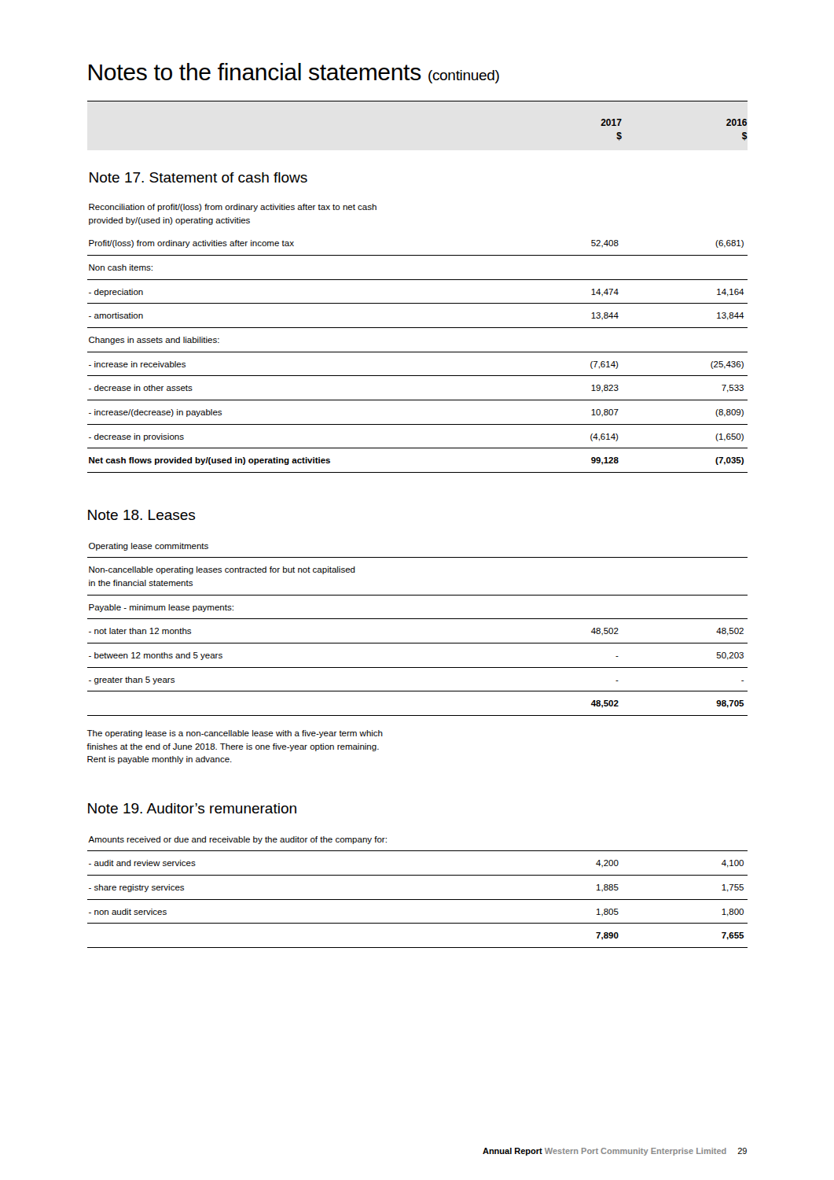Notes to the financial statements (continued)
| | 2017 $ | 2016 $ |
| --- | --- | --- |
| Note 17. Statement of cash flows |
| Reconciliation of profit/(loss) from ordinary activities after tax to net cash provided by/(used in) operating activities |
| Profit/(loss) from ordinary activities after income tax | 52,408 | (6,681) |
| Non cash items: | | |
| - depreciation | 14,474 | 14,164 |
| - amortisation | 13,844 | 13,844 |
| Changes in assets and liabilities: | | |
| - increase in receivables | (7,614) | (25,436) |
| - decrease in other assets | 19,823 | 7,533 |
| - increase/(decrease) in payables | 10,807 | (8,809) |
| - decrease in provisions | (4,614) | (1,650) |
| Net cash flows provided by/(used in) operating activities | 99,128 | (7,035) |
Note 18. Leases
| Operating lease commitments | | |
| Non-cancellable operating leases contracted for but not capitalised in the financial statements | | |
| Payable - minimum lease payments: | | |
| - not later than 12 months | 48,502 | 48,502 |
| - between 12 months and 5 years | - | 50,203 |
| - greater than 5 years | - | - |
| | 48,502 | 98,705 |
The operating lease is a non-cancellable lease with a five-year term which
finishes at the end of June 2018. There is one five-year option remaining.
Rent is payable monthly in advance.
Note 19. Auditor’s remuneration
| Amounts received or due and receivable by the auditor of the company for: | | |
| - audit and review services | 4,200 | 4,100 |
| - share registry services | 1,885 | 1,755 |
| - non audit services | 1,805 | 1,800 |
| | 7,890 | 7,655 |
Annual Report Western Port Community Enterprise Limited 29